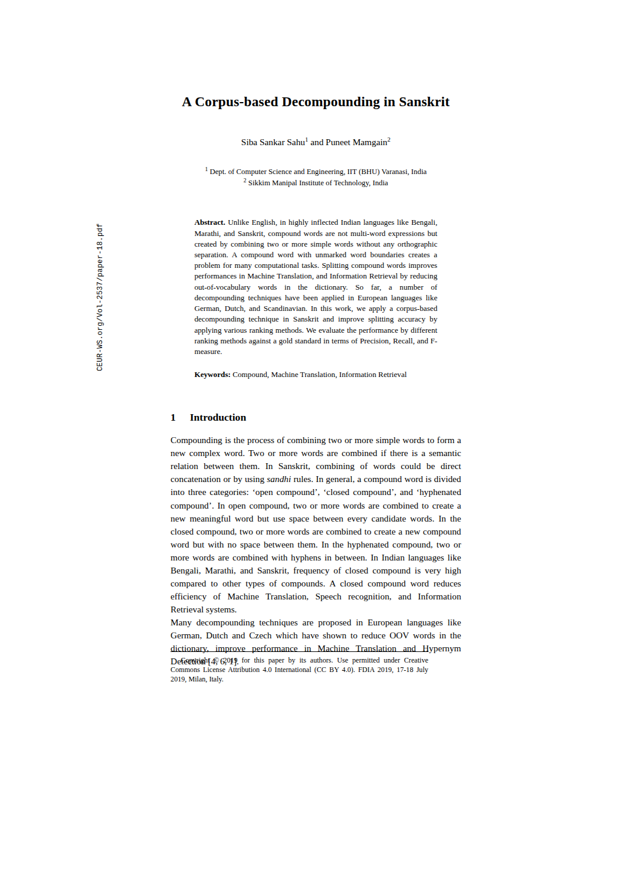CEUR-WS.org/Vol-2537/paper-18.pdf
A Corpus-based Decompounding in Sanskrit
Siba Sankar Sahu1 and Puneet Mamgain2
1 Dept. of Computer Science and Engineering, IIT (BHU) Varanasi, India
2 Sikkim Manipal Institute of Technology, India
Abstract. Unlike English, in highly inflected Indian languages like Bengali, Marathi, and Sanskrit, compound words are not multi-word expressions but created by combining two or more simple words without any orthographic separation. A compound word with unmarked word boundaries creates a problem for many computational tasks. Splitting compound words improves performances in Machine Translation, and Information Retrieval by reducing out-of-vocabulary words in the dictionary. So far, a number of decompounding techniques have been applied in European languages like German, Dutch, and Scandinavian. In this work, we apply a corpus-based decompounding technique in Sanskrit and improve splitting accuracy by applying various ranking methods. We evaluate the performance by different ranking methods against a gold standard in terms of Precision, Recall, and F-measure.
Keywords: Compound, Machine Translation, Information Retrieval
1 Introduction
Compounding is the process of combining two or more simple words to form a new complex word. Two or more words are combined if there is a semantic relation between them. In Sanskrit, combining of words could be direct concatenation or by using sandhi rules. In general, a compound word is divided into three categories: ‘open compound’, ‘closed compound’, and ‘hyphenated compound’. In open compound, two or more words are combined to create a new meaningful word but use space between every candidate words. In the closed compound, two or more words are combined to create a new compound word but with no space between them. In the hyphenated compound, two or more words are combined with hyphens in between. In Indian languages like Bengali, Marathi, and Sanskrit, frequency of closed compound is very high compared to other types of compounds. A closed compound word reduces efficiency of Machine Translation, Speech recognition, and Information Retrieval systems.
Many decompounding techniques are proposed in European languages like German, Dutch and Czech which have shown to reduce OOV words in the dictionary, improve performance in Machine Translation and Hypernym Detection [4, 6, 1].
Copyright © 2019 for this paper by its authors. Use permitted under Creative Commons License Attribution 4.0 International (CC BY 4.0). FDIA 2019, 17-18 July 2019, Milan, Italy.